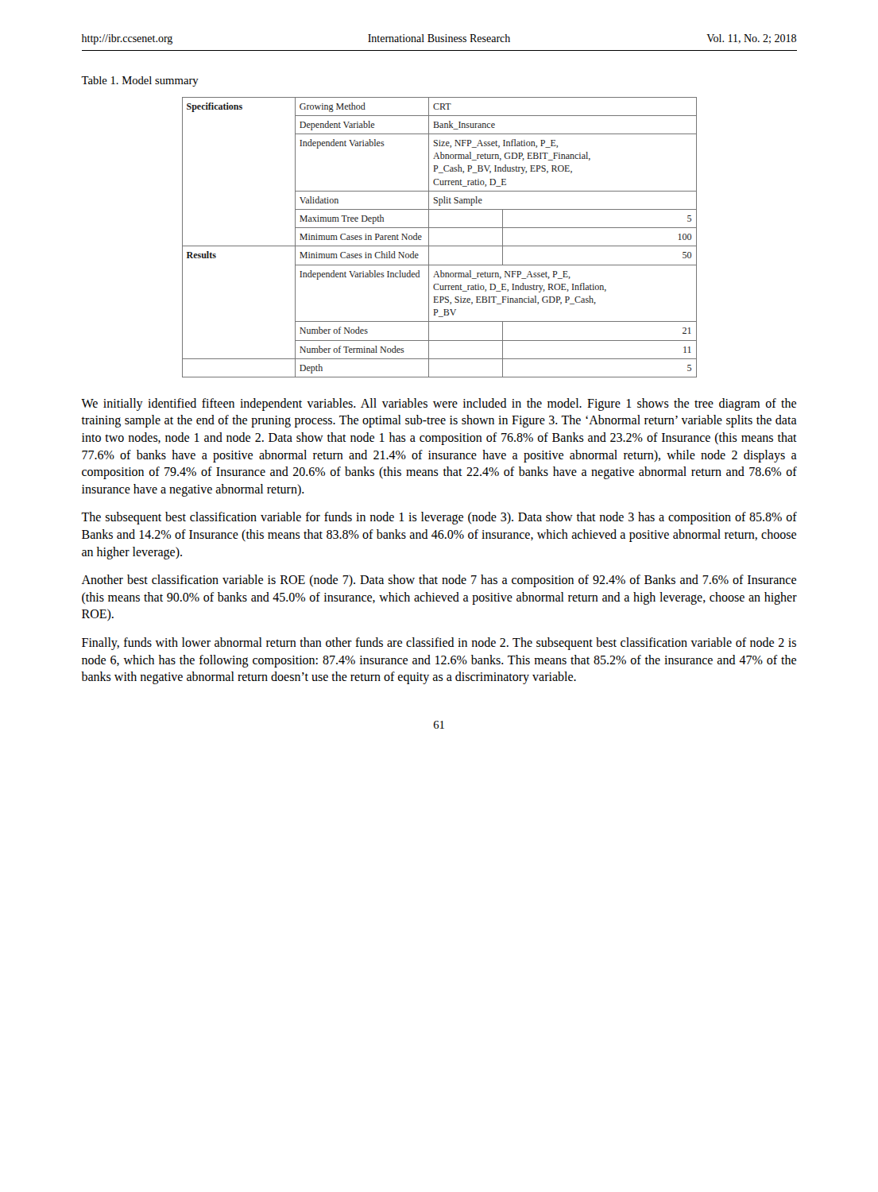http://ibr.ccsenet.org
International Business Research
Vol. 11, No. 2; 2018
Table 1. Model summary
| Specifications | Growing Method | CRT |
| Dependent Variable | Bank_Insurance |
| Independent Variables | Size, NFP_Asset, Inflation, P_E, Abnormal_return, GDP, EBIT_Financial, P_Cash, P_BV, Industry, EPS, ROE, Current_ratio, D_E |
| Validation | Split Sample |
| Maximum Tree Depth | | 5 |
| Minimum Cases in Parent Node | | 100 |
| Results | Minimum Cases in Child Node | | 50 |
| Independent Variables Included | Abnormal_return, NFP_Asset, P_E, Current_ratio, D_E, Industry, ROE, Inflation, EPS, Size, EBIT_Financial, GDP, P_Cash, P_BV |
| Number of Nodes | | 21 |
| Number of Terminal Nodes | | 11 |
| | Depth | | 5 |
We initially identified fifteen independent variables. All variables were included in the model. Figure 1 shows the tree diagram of the training sample at the end of the pruning process. The optimal sub-tree is shown in Figure 3. The ‘Abnormal return’ variable splits the data into two nodes, node 1 and node 2. Data show that node 1 has a composition of 76.8% of Banks and 23.2% of Insurance (this means that 77.6% of banks have a positive abnormal return and 21.4% of insurance have a positive abnormal return), while node 2 displays a composition of 79.4% of Insurance and 20.6% of banks (this means that 22.4% of banks have a negative abnormal return and 78.6% of insurance have a negative abnormal return).
The subsequent best classification variable for funds in node 1 is leverage (node 3). Data show that node 3 has a composition of 85.8% of Banks and 14.2% of Insurance (this means that 83.8% of banks and 46.0% of insurance, which achieved a positive abnormal return, choose an higher leverage).
Another best classification variable is ROE (node 7). Data show that node 7 has a composition of 92.4% of Banks and 7.6% of Insurance (this means that 90.0% of banks and 45.0% of insurance, which achieved a positive abnormal return and a high leverage, choose an higher ROE).
Finally, funds with lower abnormal return than other funds are classified in node 2. The subsequent best classification variable of node 2 is node 6, which has the following composition: 87.4% insurance and 12.6% banks. This means that 85.2% of the insurance and 47% of the banks with negative abnormal return doesn’t use the return of equity as a discriminatory variable.
61